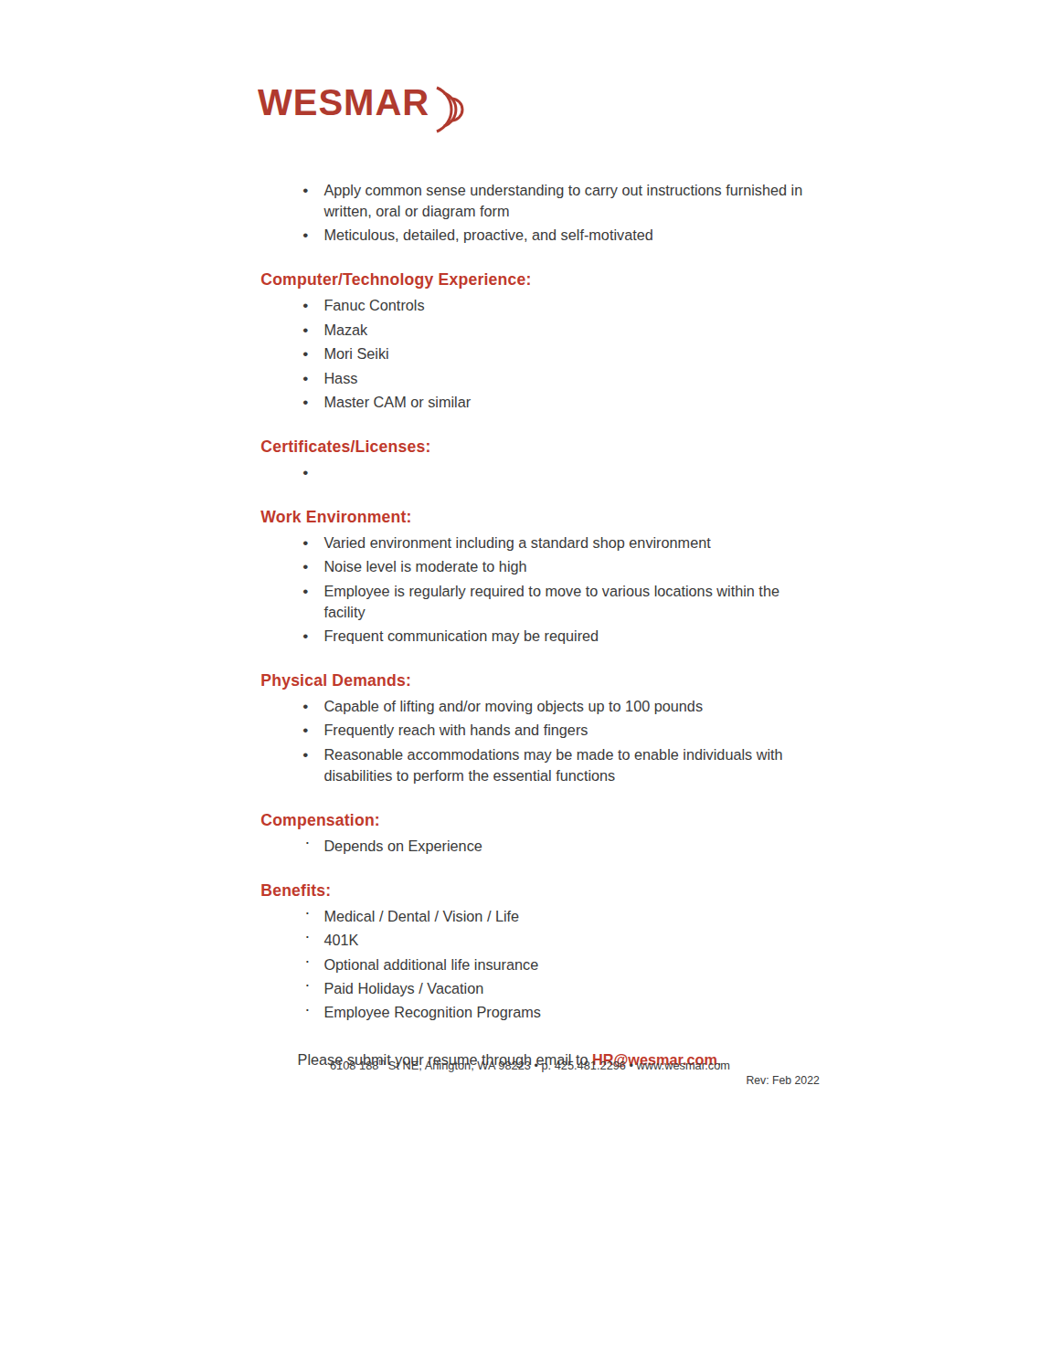WESMAR
Apply common sense understanding to carry out instructions furnished in written, oral or diagram form
Meticulous, detailed, proactive, and self-motivated
Computer/Technology Experience:
Fanuc Controls
Mazak
Mori Seiki
Hass
Master CAM or similar
Certificates/Licenses:
Work Environment:
Varied environment including a standard shop environment
Noise level is moderate to high
Employee is regularly required to move to various locations within the facility
Frequent communication may be required
Physical Demands:
Capable of lifting and/or moving objects up to 100 pounds
Frequently reach with hands and fingers
Reasonable accommodations may be made to enable individuals with disabilities to perform the essential functions
Compensation:
Depends on Experience
Benefits:
Medical / Dental / Vision / Life
401K
Optional additional life insurance
Paid Holidays / Vacation
Employee Recognition Programs
Please submit your resume through email to HR@wesmar.com.
6108 188th St NE, Arlington, WA 98223 • p. 425.481.2296 • www.wesmar.com
Rev: Feb 2022